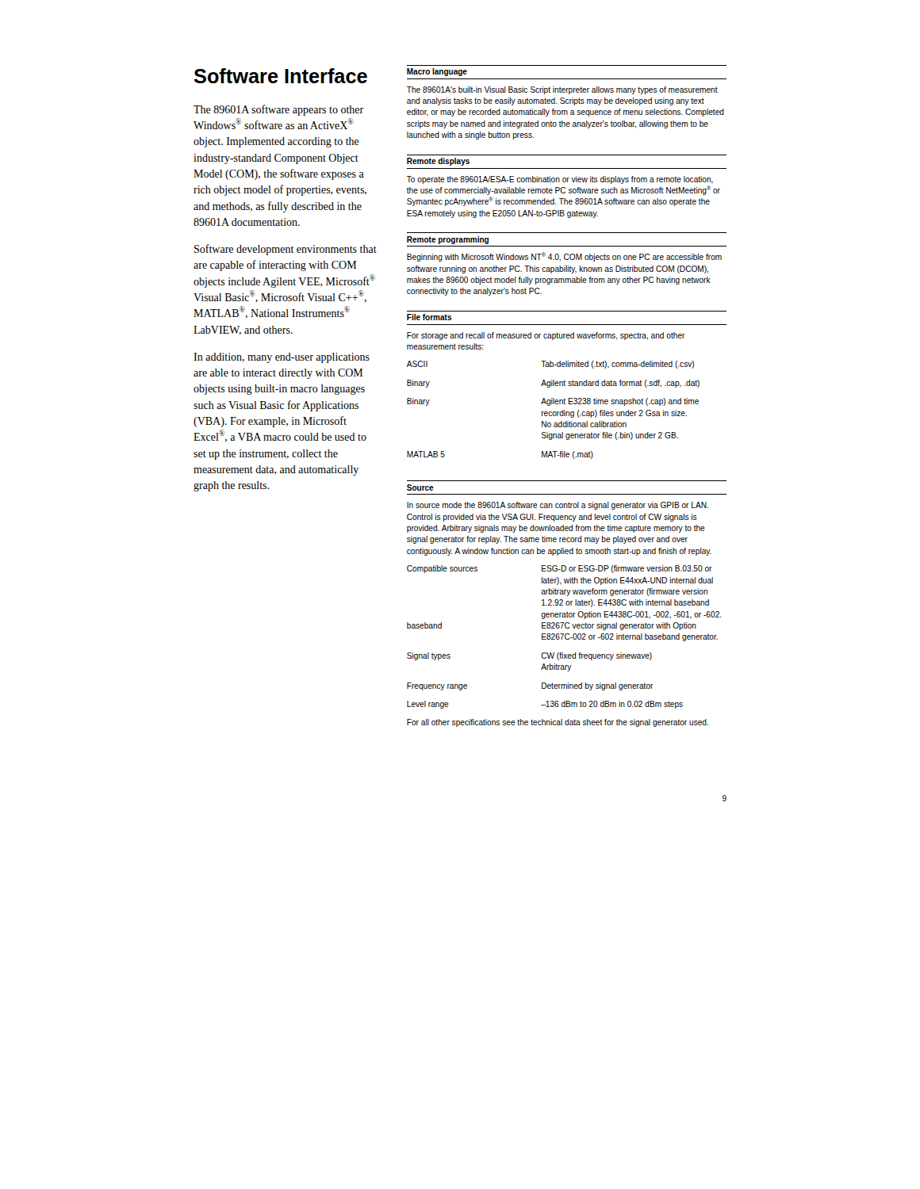Software Interface
The 89601A software appears to other Windows® software as an ActiveX® object. Implemented according to the industry-standard Component Object Model (COM), the software exposes a rich object model of properties, events, and methods, as fully described in the 89601A documentation.
Software development environments that are capable of interacting with COM objects include Agilent VEE, Microsoft® Visual Basic®, Microsoft Visual C++®, MATLAB®, National Instruments® LabVIEW, and others.
In addition, many end-user applications are able to interact directly with COM objects using built-in macro languages such as Visual Basic for Applications (VBA). For example, in Microsoft Excel®, a VBA macro could be used to set up the instrument, collect the measurement data, and automatically graph the results.
Macro language
The 89601A's built-in Visual Basic Script interpreter allows many types of measurement and analysis tasks to be easily automated. Scripts may be developed using any text editor, or may be recorded automatically from a sequence of menu selections. Completed scripts may be named and integrated onto the analyzer's toolbar, allowing them to be launched with a single button press.
Remote displays
To operate the 89601A/ESA-E combination or view its displays from a remote location, the use of commercially-available remote PC software such as Microsoft NetMeeting® or Symantec pcAnywhere® is recommended. The 89601A software can also operate the ESA remotely using the E2050 LAN-to-GPIB gateway.
Remote programming
Beginning with Microsoft Windows NT® 4.0, COM objects on one PC are accessible from software running on another PC. This capability, known as Distributed COM (DCOM), makes the 89600 object model fully programmable from any other PC having network connectivity to the analyzer's host PC.
File formats
For storage and recall of measured or captured waveforms, spectra, and other measurement results:
| ASCII | Tab-delimited (.txt), comma-delimited (.csv) |
| Binary | Agilent standard data format (.sdf, .cap, .dat) |
| Binary | Agilent E3238 time snapshot (.cap) and time recording (.cap) files under 2 Gsa in size. No additional calibration Signal generator file (.bin) under 2 GB. |
| MATLAB 5 | MAT-file (.mat) |
Source
In source mode the 89601A software can control a signal generator via GPIB or LAN. Control is provided via the VSA GUI. Frequency and level control of CW signals is provided. Arbitrary signals may be downloaded from the time capture memory to the signal generator for replay. The same time record may be played over and over contiguously. A window function can be applied to smooth start-up and finish of replay.
| Compatible sources baseband | ESG-D or ESG-DP (firmware version B.03.50 or later), with the Option E44xxA-UND internal dual arbitrary waveform generator (firmware version 1.2.92 or later). E4438C with internal baseband generator Option E4438C-001, -002, -601, or -602. E8267C vector signal generator with Option E8267C-002 or -602 internal baseband generator. |
| Signal types | CW (fixed frequency sinewave) Arbitrary |
| Frequency range | Determined by signal generator |
| Level range | –136 dBm to 20 dBm in 0.02 dBm steps |
For all other specifications see the technical data sheet for the signal generator used.
9